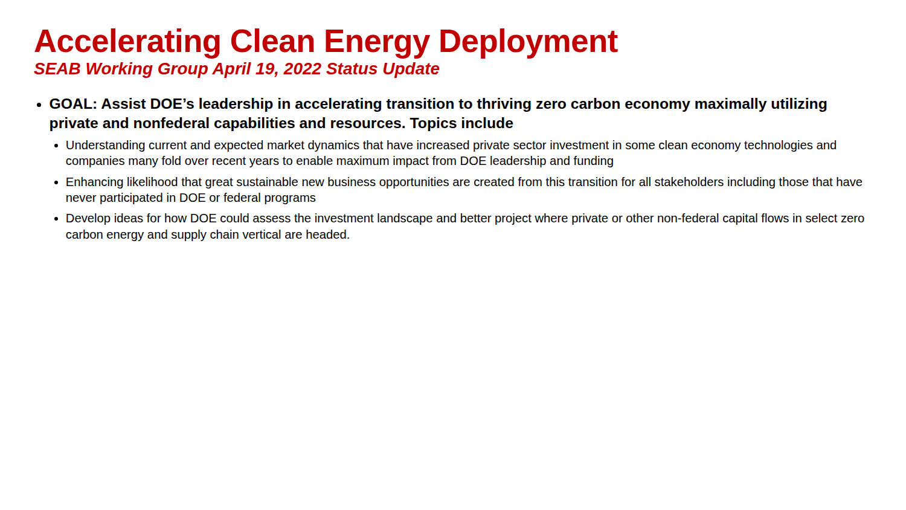Accelerating Clean Energy Deployment
SEAB Working Group April 19, 2022 Status Update
GOAL: Assist DOE’s leadership in accelerating transition to thriving zero carbon economy maximally utilizing private and nonfederal capabilities and resources. Topics include
Understanding current and expected market dynamics that have increased private sector investment in some clean economy technologies and companies many fold over recent years to enable maximum impact from DOE leadership and funding
Enhancing likelihood that great sustainable new business opportunities are created from this transition for all stakeholders including those that have never participated in DOE or federal programs
Develop ideas for how DOE could assess the investment landscape and better project where private or other non-federal capital flows in select zero carbon energy and supply chain vertical are headed.